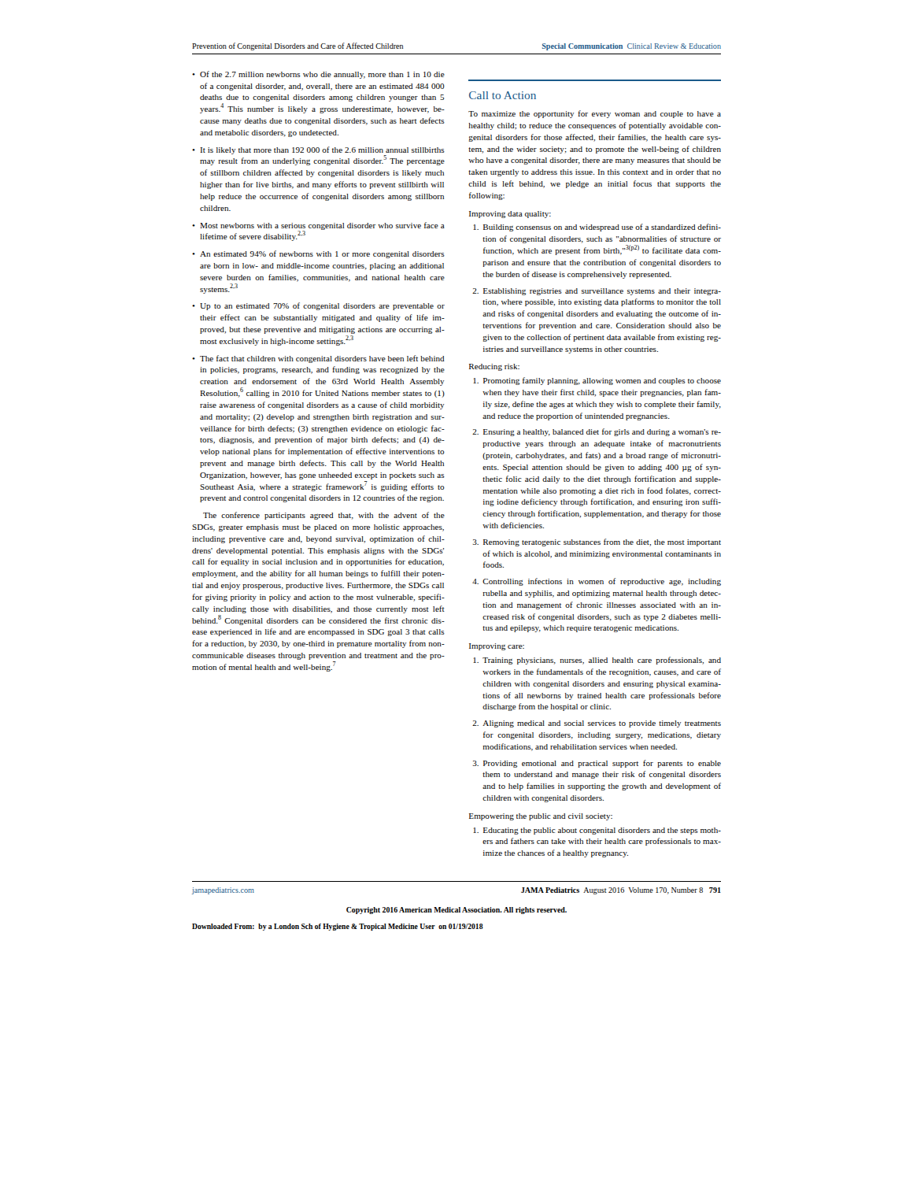Prevention of Congenital Disorders and Care of Affected Children
Special Communication Clinical Review & Education
Of the 2.7 million newborns who die annually, more than 1 in 10 die of a congenital disorder, and, overall, there are an estimated 484 000 deaths due to congenital disorders among children younger than 5 years.4 This number is likely a gross underestimate, however, because many deaths due to congenital disorders, such as heart defects and metabolic disorders, go undetected.
It is likely that more than 192 000 of the 2.6 million annual stillbirths may result from an underlying congenital disorder.5 The percentage of stillborn children affected by congenital disorders is likely much higher than for live births, and many efforts to prevent stillbirth will help reduce the occurrence of congenital disorders among stillborn children.
Most newborns with a serious congenital disorder who survive face a lifetime of severe disability.2,3
An estimated 94% of newborns with 1 or more congenital disorders are born in low- and middle-income countries, placing an additional severe burden on families, communities, and national health care systems.2,3
Up to an estimated 70% of congenital disorders are preventable or their effect can be substantially mitigated and quality of life improved, but these preventive and mitigating actions are occurring almost exclusively in high-income settings.2,3
The fact that children with congenital disorders have been left behind in policies, programs, research, and funding was recognized by the creation and endorsement of the 63rd World Health Assembly Resolution,6 calling in 2010 for United Nations member states to (1) raise awareness of congenital disorders as a cause of child morbidity and mortality; (2) develop and strengthen birth registration and surveillance for birth defects; (3) strengthen evidence on etiologic factors, diagnosis, and prevention of major birth defects; and (4) develop national plans for implementation of effective interventions to prevent and manage birth defects. This call by the World Health Organization, however, has gone unheeded except in pockets such as Southeast Asia, where a strategic framework7 is guiding efforts to prevent and control congenital disorders in 12 countries of the region.
The conference participants agreed that, with the advent of the SDGs, greater emphasis must be placed on more holistic approaches, including preventive care and, beyond survival, optimization of childrens' developmental potential. This emphasis aligns with the SDGs' call for equality in social inclusion and in opportunities for education, employment, and the ability for all human beings to fulfill their potential and enjoy prosperous, productive lives. Furthermore, the SDGs call for giving priority in policy and action to the most vulnerable, specifically including those with disabilities, and those currently most left behind.8 Congenital disorders can be considered the first chronic disease experienced in life and are encompassed in SDG goal 3 that calls for a reduction, by 2030, by one-third in premature mortality from noncommunicable diseases through prevention and treatment and the promotion of mental health and well-being.7
Call to Action
To maximize the opportunity for every woman and couple to have a healthy child; to reduce the consequences of potentially avoidable congenital disorders for those affected, their families, the health care system, and the wider society; and to promote the well-being of children who have a congenital disorder, there are many measures that should be taken urgently to address this issue. In this context and in order that no child is left behind, we pledge an initial focus that supports the following:
Improving data quality:
Building consensus on and widespread use of a standardized definition of congenital disorders, such as "abnormalities of structure or function, which are present from birth,"3(p2) to facilitate data comparison and ensure that the contribution of congenital disorders to the burden of disease is comprehensively represented.
Establishing registries and surveillance systems and their integration, where possible, into existing data platforms to monitor the toll and risks of congenital disorders and evaluating the outcome of interventions for prevention and care. Consideration should also be given to the collection of pertinent data available from existing registries and surveillance systems in other countries.
Reducing risk:
Promoting family planning, allowing women and couples to choose when they have their first child, space their pregnancies, plan family size, define the ages at which they wish to complete their family, and reduce the proportion of unintended pregnancies.
Ensuring a healthy, balanced diet for girls and during a woman's reproductive years through an adequate intake of macronutrients (protein, carbohydrates, and fats) and a broad range of micronutrients. Special attention should be given to adding 400 µg of synthetic folic acid daily to the diet through fortification and supplementation while also promoting a diet rich in food folates, correcting iodine deficiency through fortification, and ensuring iron sufficiency through fortification, supplementation, and therapy for those with deficiencies.
Removing teratogenic substances from the diet, the most important of which is alcohol, and minimizing environmental contaminants in foods.
Controlling infections in women of reproductive age, including rubella and syphilis, and optimizing maternal health through detection and management of chronic illnesses associated with an increased risk of congenital disorders, such as type 2 diabetes mellitus and epilepsy, which require teratogenic medications.
Improving care:
Training physicians, nurses, allied health care professionals, and workers in the fundamentals of the recognition, causes, and care of children with congenital disorders and ensuring physical examinations of all newborns by trained health care professionals before discharge from the hospital or clinic.
Aligning medical and social services to provide timely treatments for congenital disorders, including surgery, medications, dietary modifications, and rehabilitation services when needed.
Providing emotional and practical support for parents to enable them to understand and manage their risk of congenital disorders and to help families in supporting the growth and development of children with congenital disorders.
Empowering the public and civil society:
Educating the public about congenital disorders and the steps mothers and fathers can take with their health care professionals to maximize the chances of a healthy pregnancy.
jamapediatrics.com
JAMA Pediatrics August 2016 Volume 170, Number 8 791
Copyright 2016 American Medical Association. All rights reserved.
Downloaded From: by a London Sch of Hygiene & Tropical Medicine User on 01/19/2018